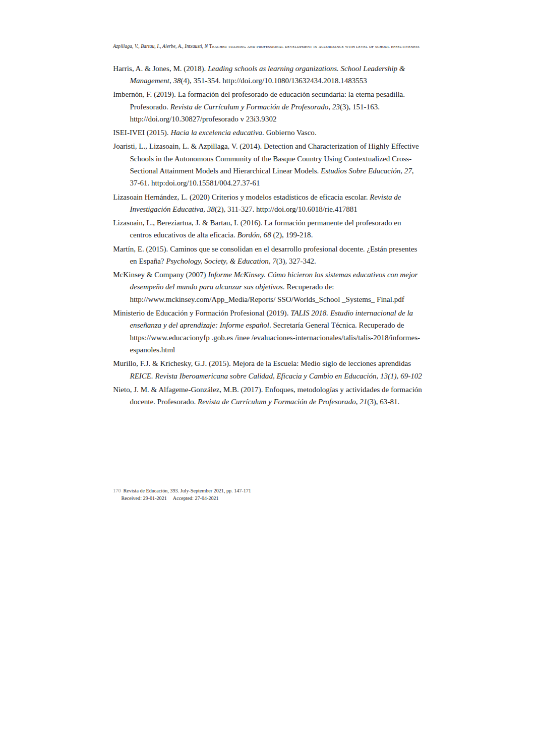Azpillaga, V., Bartau, I., Aierbe, A., Intxausti, N Teacher training and professional development in accordance with level of school effectiveness
Harris, A. & Jones, M. (2018). Leading schools as learning organizations. School Leadership & Management, 38(4), 351-354. http://doi.org/10.1080/13632434.2018.1483553
Imbernón, F. (2019). La formación del profesorado de educación secundaria: la eterna pesadilla. Profesorado. Revista de Currículum y Formación de Profesorado, 23(3), 151-163. http://doi.org/10.30827/profesorado v 23i3.9302
ISEI-IVEI (2015). Hacia la excelencia educativa. Gobierno Vasco.
Joaristi, L., Lizasoain, L. & Azpillaga, V. (2014). Detection and Characterization of Highly Effective Schools in the Autonomous Community of the Basque Country Using Contextualized Cross-Sectional Attainment Models and Hierarchical Linear Models. Estudios Sobre Educación, 27, 37-61. http:doi.org/10.15581/004.27.37-61
Lizasoain Hernández, L. (2020) Criterios y modelos estadísticos de eficacia escolar. Revista de Investigación Educativa, 38(2), 311-327. http://doi.org/10.6018/rie.417881
Lizasoain, L., Bereziartua, J. & Bartau, I. (2016). La formación permanente del profesorado en centros educativos de alta eficacia. Bordón, 68 (2), 199-218.
Martín, E. (2015). Caminos que se consolidan en el desarrollo profesional docente. ¿Están presentes en España? Psychology, Society, & Education, 7(3), 327-342.
McKinsey & Company (2007) Informe McKinsey. Cómo hicieron los sistemas educativos con mejor desempeño del mundo para alcanzar sus objetivos. Recuperado de: http://www.mckinsey.com/App_Media/Reports/ SSO/Worlds_School _Systems_ Final.pdf
Ministerio de Educación y Formación Profesional (2019). TALIS 2018. Estudio internacional de la enseñanza y del aprendizaje: Informe español. Secretaría General Técnica. Recuperado de https://www.educacionyfp .gob.es /inee /evaluaciones-internacionales/talis/talis-2018/informes-espanoles.html
Murillo, F.J. & Krichesky, G.J. (2015). Mejora de la Escuela: Medio siglo de lecciones aprendidas REICE. Revista Iberoamericana sobre Calidad, Eficacia y Cambio en Educación, 13(1), 69-102
Nieto, J. M. & Alfageme-González, M.B. (2017). Enfoques, metodologías y actividades de formación docente. Profesorado. Revista de Currículum y Formación de Profesorado, 21(3), 63-81.
170 Revista de Educación, 393. July-September 2021, pp. 147-171 Received: 29-01-2021 Accepted: 27-04-2021